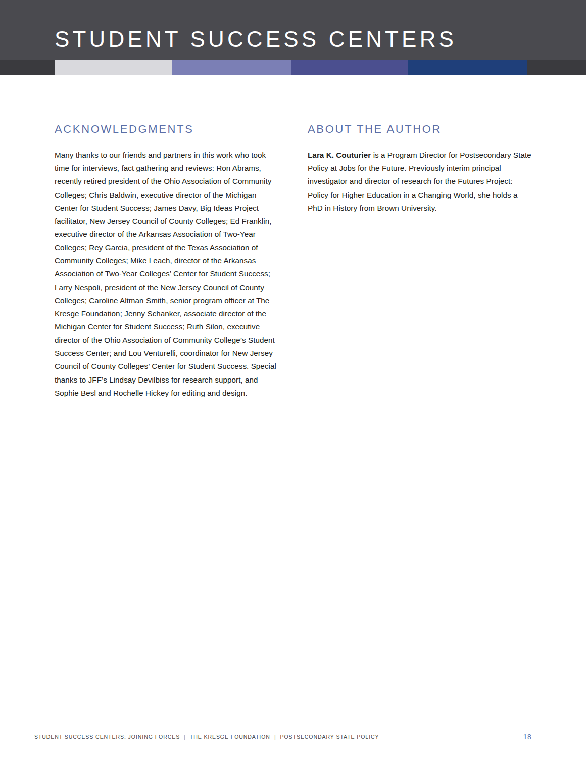Student Success Centers
Acknowledgments
Many thanks to our friends and partners in this work who took time for interviews, fact gathering and reviews: Ron Abrams, recently retired president of the Ohio Association of Community Colleges; Chris Baldwin, executive director of the Michigan Center for Student Success; James Davy, Big Ideas Project facilitator, New Jersey Council of County Colleges; Ed Franklin, executive director of the Arkansas Association of Two-Year Colleges; Rey Garcia, president of the Texas Association of Community Colleges; Mike Leach, director of the Arkansas Association of Two-Year Colleges’ Center for Student Success; Larry Nespoli, president of the New Jersey Council of County Colleges; Caroline Altman Smith, senior program officer at The Kresge Foundation; Jenny Schanker, associate director of the Michigan Center for Student Success; Ruth Silon, executive director of the Ohio Association of Community College’s Student Success Center; and Lou Venturelli, coordinator for New Jersey Council of County Colleges’ Center for Student Success. Special thanks to JFF’s Lindsay Devilbiss for research support, and Sophie Besl and Rochelle Hickey for editing and design.
About the Author
Lara K. Couturier is a Program Director for Postsecondary State Policy at Jobs for the Future. Previously interim principal investigator and director of research for the Futures Project: Policy for Higher Education in a Changing World, she holds a PhD in History from Brown University.
Student Success Centers: Joining Forces|The Kresge Foundation|Postsecondary State Policy
18